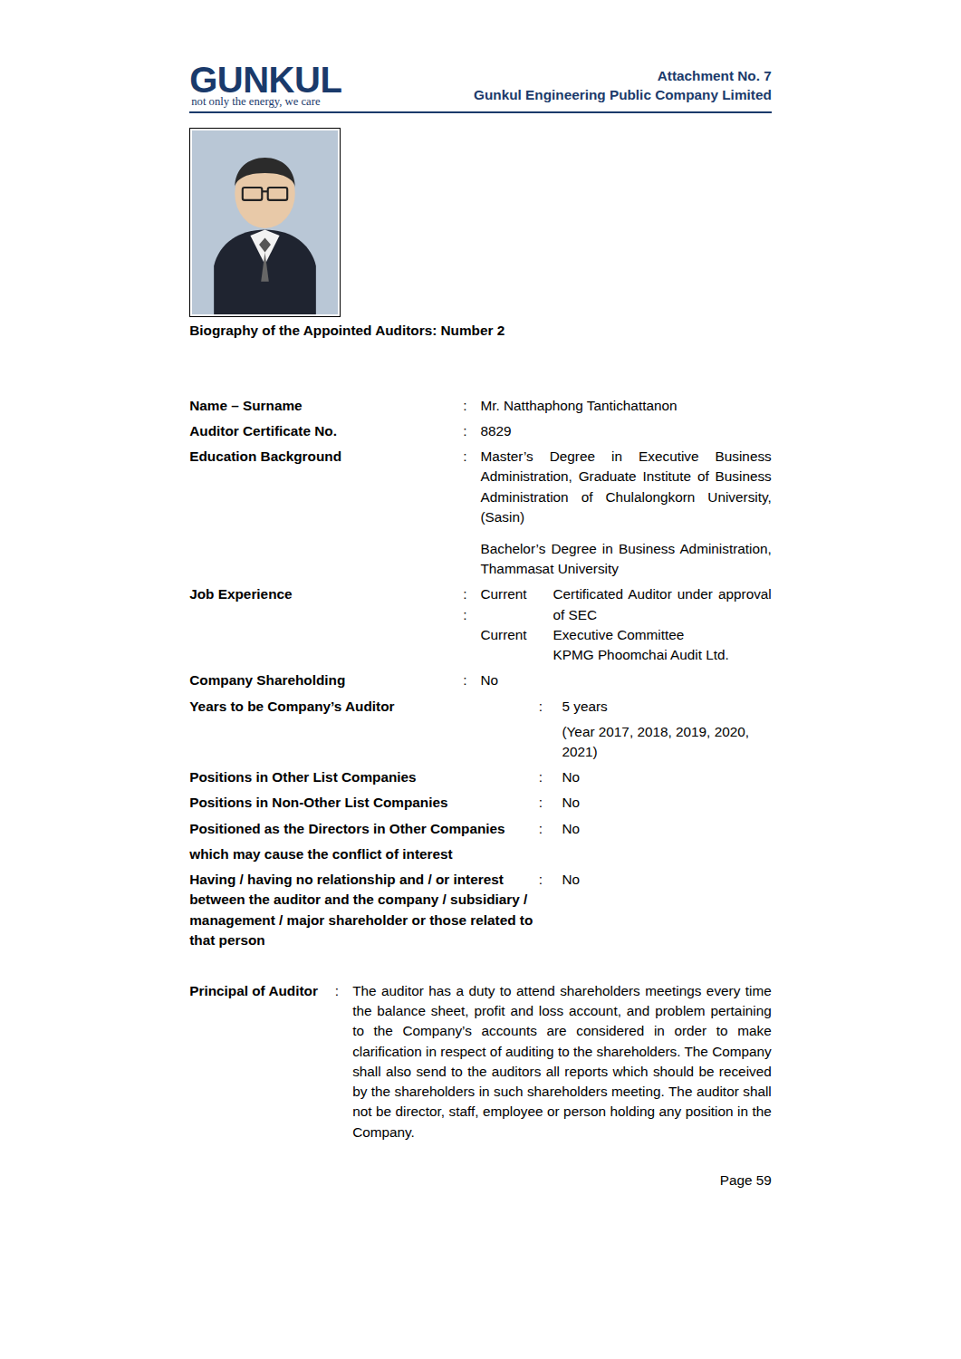GUNKUL
not only the energy, we care
Attachment No. 7
Gunkul Engineering Public Company Limited
Biography of the Appointed Auditors: Number 2
| Name – Surname | : | Mr. Natthaphong Tantichattanon |
| Auditor Certificate No. | : | 8829 |
| Education Background | : | Master’s Degree in Executive Business Administration, Graduate Institute of Business Administration of Chulalongkorn University, (Sasin) |
| | | Bachelor’s Degree in Business Administration, Thammasat University |
| Job Experience | : : | Current Certificated Auditor under approval of SEC Current Executive Committee KPMG Phoomchai Audit Ltd. |
| Company Shareholding | : | No |
| Years to be Company’s Auditor | : | 5 years |
| | | (Year 2017, 2018, 2019, 2020, 2021) |
| Positions in Other List Companies | : | No |
| Positions in Non-Other List Companies | : | No |
| Positioned as the Directors in Other Companies | : | No |
| which may cause the conflict of interest | | |
| Having / having no relationship and / or interest between the auditor and the company / subsidiary / management / major shareholder or those related to that person | : | No |
| Principal of Auditor | : | The auditor has a duty to attend shareholders meetings every time the balance sheet, profit and loss account, and problem pertaining to the Company’s accounts are considered in order to make clarification in respect of auditing to the shareholders. The Company shall also send to the auditors all reports which should be received by the shareholders in such shareholders meeting. The auditor shall not be director, staff, employee or person holding any position in the Company. |
Page 59